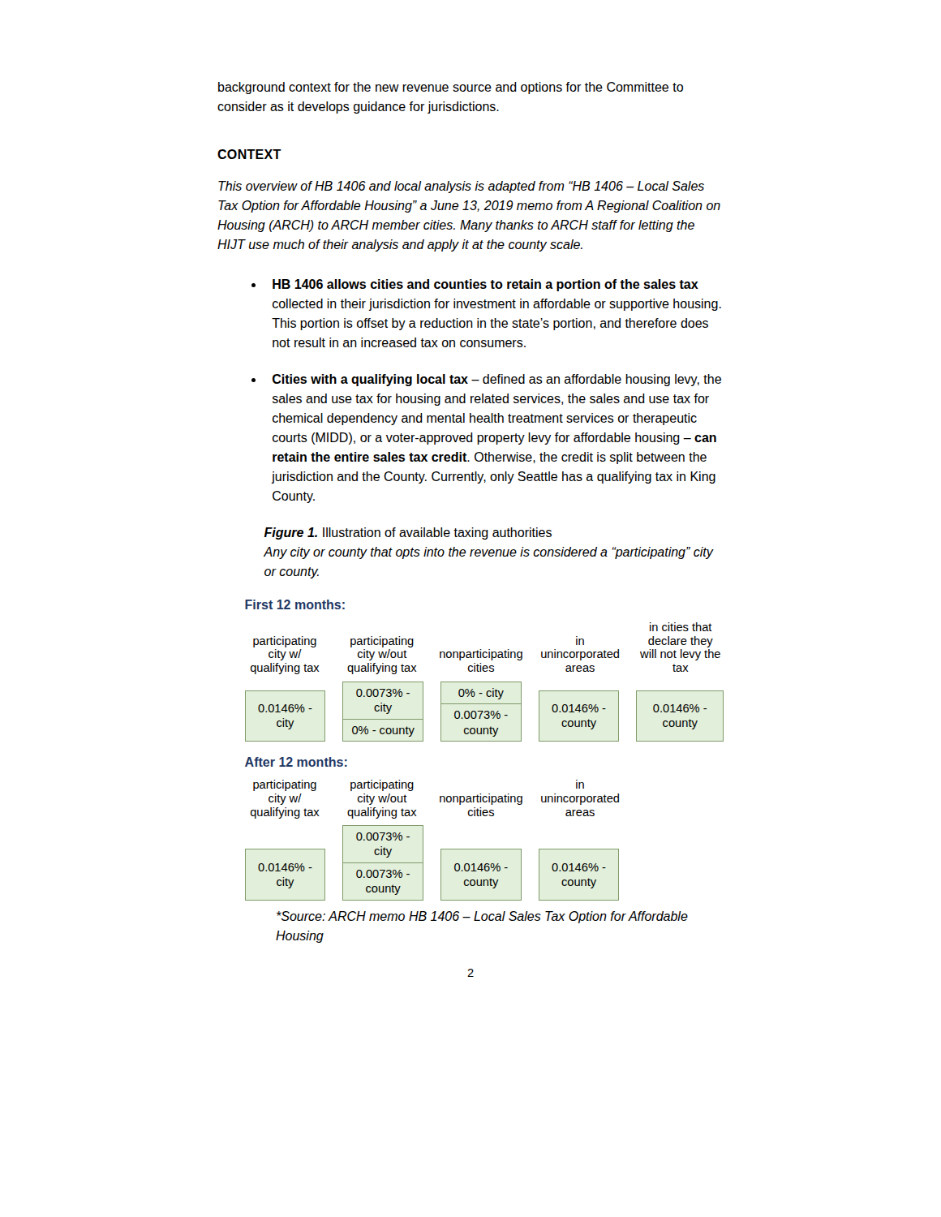background context for the new revenue source and options for the Committee to consider as it develops guidance for jurisdictions.
CONTEXT
This overview of HB 1406 and local analysis is adapted from “HB 1406 – Local Sales Tax Option for Affordable Housing” a June 13, 2019 memo from A Regional Coalition on Housing (ARCH) to ARCH member cities. Many thanks to ARCH staff for letting the HIJT use much of their analysis and apply it at the county scale.
HB 1406 allows cities and counties to retain a portion of the sales tax collected in their jurisdiction for investment in affordable or supportive housing. This portion is offset by a reduction in the state’s portion, and therefore does not result in an increased tax on consumers.
Cities with a qualifying local tax – defined as an affordable housing levy, the sales and use tax for housing and related services, the sales and use tax for chemical dependency and mental health treatment services or therapeutic courts (MIDD), or a voter-approved property levy for affordable housing – can retain the entire sales tax credit. Otherwise, the credit is split between the jurisdiction and the County. Currently, only Seattle has a qualifying tax in King County.
Figure 1. Illustration of available taxing authorities
Any city or county that opts into the revenue is considered a “participating” city or county.
First 12 months:
participating
city w/
qualifying tax
participating
city w/out
qualifying tax
nonparticipating
cities
in
unincorporated
areas
in cities that
declare they
will not levy the
tax
0.0146% - city
0.0073% - city
0% - county
0% - city
0.0073% -
county
0.0146% -
county
0.0146% -
county
After 12 months:
participating
city w/
qualifying tax
participating
city w/out
qualifying tax
nonparticipating
cities
in
unincorporated
areas
0.0146% - city
0.0073% - city
0.0073% -
county
0.0146% -
county
0.0146% -
county
*Source: ARCH memo HB 1406 – Local Sales Tax Option for Affordable Housing
2